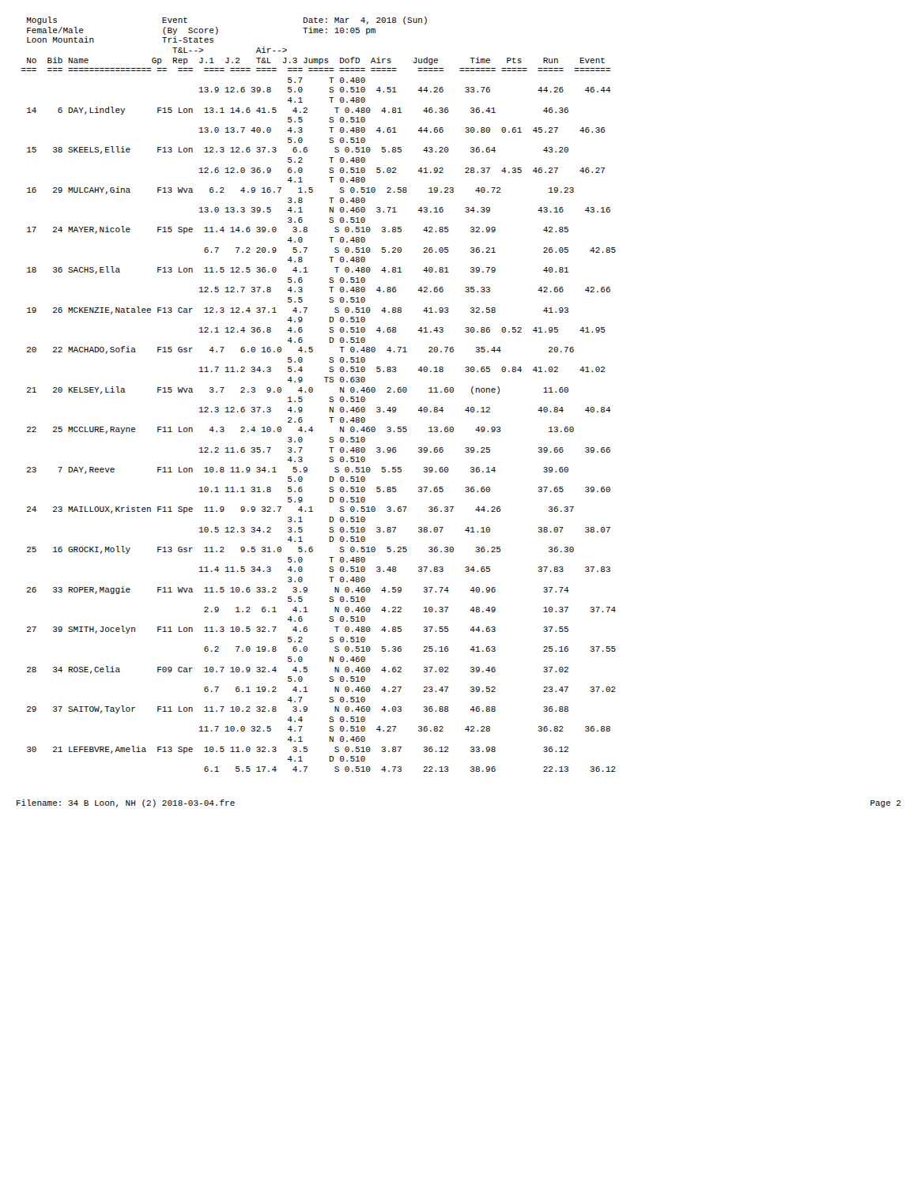Moguls                    Event                      Date: Mar  4, 2018 (Sun)
  Female/Male               (By  Score)                Time: 10:05 pm
  Loon Mountain             Tri-States
                              T&L-->          Air-->
  No  Bib Name            Gp  Rep  J.1  J.2   T&L  J.3 Jumps  DofD  Airs    Judge      Time   Pts    Run    Event
 ===  === ================ ==  ===  ==== ==== ====  === ===== ===== =====    =====   ======= =====  =====  =======
                                                    5.7     T 0.480
                                   13.9 12.6 39.8   5.0     S 0.510  4.51    44.26    33.76         44.26    46.44
                                                    4.1     T 0.480
  14    6 DAY,Lindley      F15 Lon  13.1 14.6 41.5   4.2     T 0.480  4.81    46.36    36.41         46.36
                                                    5.5     S 0.510
                                   13.0 13.7 40.0   4.3     T 0.480  4.61    44.66    30.80  0.61  45.27    46.36
                                                    5.0     S 0.510
  15   38 SKEELS,Ellie     F13 Lon  12.3 12.6 37.3   6.6     S 0.510  5.85    43.20    36.64         43.20
                                                    5.2     T 0.480
                                   12.6 12.0 36.9   6.0     S 0.510  5.02    41.92    28.37  4.35  46.27    46.27
                                                    4.1     T 0.480
  16   29 MULCAHY,Gina     F13 Wva   6.2   4.9 16.7   1.5     S 0.510  2.58    19.23    40.72         19.23
                                                    3.8     T 0.480
                                   13.0 13.3 39.5   4.1     N 0.460  3.71    43.16    34.39         43.16    43.16
                                                    3.6     S 0.510
  17   24 MAYER,Nicole     F15 Spe  11.4 14.6 39.0   3.8     S 0.510  3.85    42.85    32.99         42.85
                                                    4.0     T 0.480
                                    6.7   7.2 20.9   5.7     S 0.510  5.20    26.05    36.21         26.05    42.85
                                                    4.8     T 0.480
  18   36 SACHS,Ella       F13 Lon  11.5 12.5 36.0   4.1     T 0.480  4.81    40.81    39.79         40.81
                                                    5.6     S 0.510
                                   12.5 12.7 37.8   4.3     T 0.480  4.86    42.66    35.33         42.66    42.66
                                                    5.5     S 0.510
  19   26 MCKENZIE,Natalee F13 Car  12.3 12.4 37.1   4.7     S 0.510  4.88    41.93    32.58         41.93
                                                    4.9     D 0.510
                                   12.1 12.4 36.8   4.6     S 0.510  4.68    41.43    30.86  0.52  41.95    41.95
                                                    4.6     D 0.510
  20   22 MACHADO,Sofia    F15 Gsr   4.7   6.0 16.0   4.5     T 0.480  4.71    20.76    35.44         20.76
                                                    5.0     S 0.510
                                   11.7 11.2 34.3   5.4     S 0.510  5.83    40.18    30.65  0.84  41.02    41.02
                                                    4.9    TS 0.630
  21   20 KELSEY,Lila      F15 Wva   3.7   2.3  9.0   4.0     N 0.460  2.60    11.60   (none)        11.60
                                                    1.5     S 0.510
                                   12.3 12.6 37.3   4.9     N 0.460  3.49    40.84    40.12         40.84    40.84
                                                    2.6     T 0.480
  22   25 MCCLURE,Rayne    F11 Lon   4.3   2.4 10.0   4.4     N 0.460  3.55    13.60    49.93         13.60
                                                    3.0     S 0.510
                                   12.2 11.6 35.7   3.7     T 0.480  3.96    39.66    39.25         39.66    39.66
                                                    4.3     S 0.510
  23    7 DAY,Reeve        F11 Lon  10.8 11.9 34.1   5.9     S 0.510  5.55    39.60    36.14         39.60
                                                    5.0     D 0.510
                                   10.1 11.1 31.8   5.6     S 0.510  5.85    37.65    36.60         37.65    39.60
                                                    5.9     D 0.510
  24   23 MAILLOUX,Kristen F11 Spe  11.9   9.9 32.7   4.1     S 0.510  3.67    36.37    44.26         36.37
                                                    3.1     D 0.510
                                   10.5 12.3 34.2   3.5     S 0.510  3.87    38.07    41.10         38.07    38.07
                                                    4.1     D 0.510
  25   16 GROCKI,Molly     F13 Gsr  11.2   9.5 31.0   5.6     S 0.510  5.25    36.30    36.25         36.30
                                                    5.0     T 0.480
                                   11.4 11.5 34.3   4.0     S 0.510  3.48    37.83    34.65         37.83    37.83
                                                    3.0     T 0.480
  26   33 ROPER,Maggie     F11 Wva  11.5 10.6 33.2   3.9     N 0.460  4.59    37.74    40.96         37.74
                                                    5.5     S 0.510
                                    2.9   1.2  6.1   4.1     N 0.460  4.22    10.37    48.49         10.37    37.74
                                                    4.6     S 0.510
  27   39 SMITH,Jocelyn    F11 Lon  11.3 10.5 32.7   4.6     T 0.480  4.85    37.55    44.63         37.55
                                                    5.2     S 0.510
                                    6.2   7.0 19.8   6.0     S 0.510  5.36    25.16    41.63         25.16    37.55
                                                    5.0     N 0.460
  28   34 ROSE,Celia       F09 Car  10.7 10.9 32.4   4.5     N 0.460  4.62    37.02    39.46         37.02
                                                    5.0     S 0.510
                                    6.7   6.1 19.2   4.1     N 0.460  4.27    23.47    39.52         23.47    37.02
                                                    4.7     S 0.510
  29   37 SAITOW,Taylor    F11 Lon  11.7 10.2 32.8   3.9     N 0.460  4.03    36.88    46.88         36.88
                                                    4.4     S 0.510
                                   11.7 10.0 32.5   4.7     S 0.510  4.27    36.82    42.28         36.82    36.88
                                                    4.1     N 0.460
  30   21 LEFEBVRE,Amelia  F13 Spe  10.5 11.0 32.3   3.5     S 0.510  3.87    36.12    33.98         36.12
                                                    4.1     D 0.510
                                    6.1   5.5 17.4   4.7     S 0.510  4.73    22.13    38.96         22.13    36.12
Filename: 34 B Loon, NH (2) 2018-03-04.fre Page 2